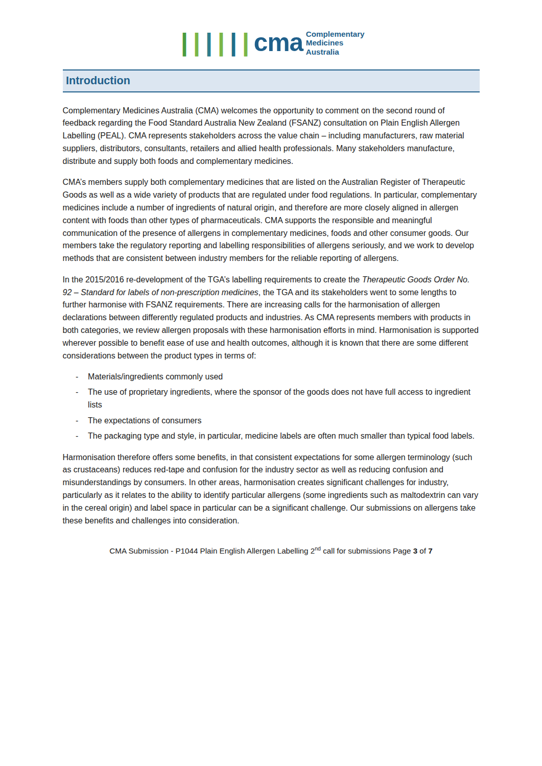❙❙❙❙❙❙ cma Complementary
Medicines
Australia
Introduction
Complementary Medicines Australia (CMA) welcomes the opportunity to comment on the second round of feedback regarding the Food Standard Australia New Zealand (FSANZ) consultation on Plain English Allergen Labelling (PEAL). CMA represents stakeholders across the value chain – including manufacturers, raw material suppliers, distributors, consultants, retailers and allied health professionals. Many stakeholders manufacture, distribute and supply both foods and complementary medicines.
CMA’s members supply both complementary medicines that are listed on the Australian Register of Therapeutic Goods as well as a wide variety of products that are regulated under food regulations. In particular, complementary medicines include a number of ingredients of natural origin, and therefore are more closely aligned in allergen content with foods than other types of pharmaceuticals. CMA supports the responsible and meaningful communication of the presence of allergens in complementary medicines, foods and other consumer goods. Our members take the regulatory reporting and labelling responsibilities of allergens seriously, and we work to develop methods that are consistent between industry members for the reliable reporting of allergens.
In the 2015/2016 re-development of the TGA’s labelling requirements to create the Therapeutic Goods Order No. 92 – Standard for labels of non-prescription medicines, the TGA and its stakeholders went to some lengths to further harmonise with FSANZ requirements. There are increasing calls for the harmonisation of allergen declarations between differently regulated products and industries. As CMA represents members with products in both categories, we review allergen proposals with these harmonisation efforts in mind. Harmonisation is supported wherever possible to benefit ease of use and health outcomes, although it is known that there are some different considerations between the product types in terms of:
Materials/ingredients commonly used
The use of proprietary ingredients, where the sponsor of the goods does not have full access to ingredient lists
The expectations of consumers
The packaging type and style, in particular, medicine labels are often much smaller than typical food labels.
Harmonisation therefore offers some benefits, in that consistent expectations for some allergen terminology (such as crustaceans) reduces red-tape and confusion for the industry sector as well as reducing confusion and misunderstandings by consumers. In other areas, harmonisation creates significant challenges for industry, particularly as it relates to the ability to identify particular allergens (some ingredients such as maltodextrin can vary in the cereal origin) and label space in particular can be a significant challenge. Our submissions on allergens take these benefits and challenges into consideration.
CMA Submission - P1044 Plain English Allergen Labelling 2nd call for submissions Page 3 of 7